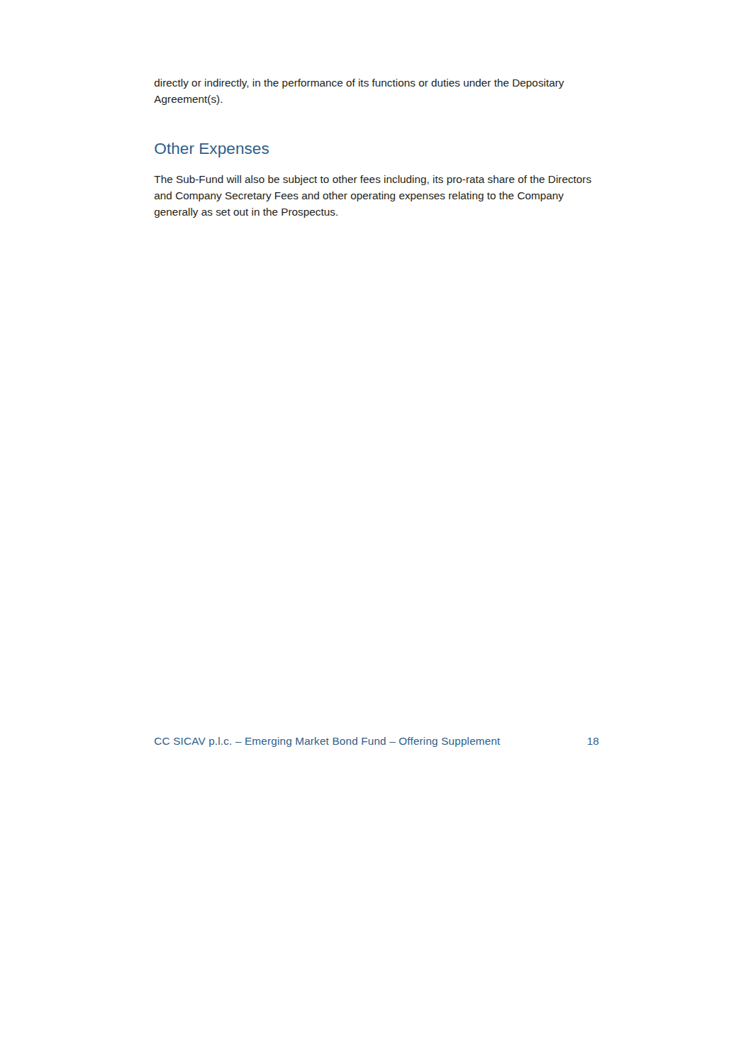directly or indirectly, in the performance of its functions or duties under the Depositary Agreement(s).
Other Expenses
The Sub-Fund will also be subject to other fees including, its pro-rata share of the Directors and Company Secretary Fees and other operating expenses relating to the Company generally as set out in the Prospectus.
CC SICAV p.l.c. – Emerging Market Bond Fund – Offering Supplement 18